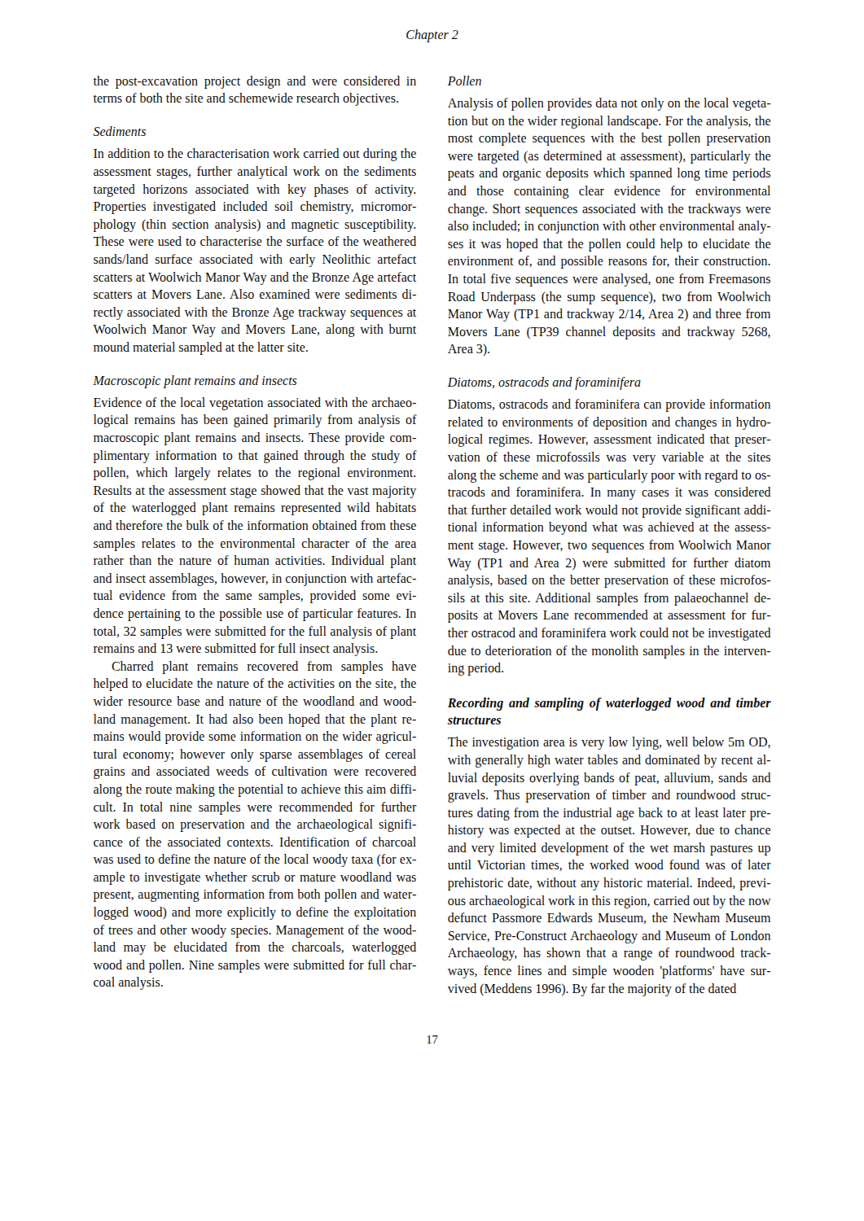Chapter 2
the post-excavation project design and were considered in terms of both the site and schemewide research objectives.
Sediments
In addition to the characterisation work carried out during the assessment stages, further analytical work on the sediments targeted horizons associated with key phases of activity. Properties investigated included soil chemistry, micromorphology (thin section analysis) and magnetic susceptibility. These were used to characterise the surface of the weathered sands/land surface associated with early Neolithic artefact scatters at Woolwich Manor Way and the Bronze Age artefact scatters at Movers Lane. Also examined were sediments directly associated with the Bronze Age trackway sequences at Woolwich Manor Way and Movers Lane, along with burnt mound material sampled at the latter site.
Macroscopic plant remains and insects
Evidence of the local vegetation associated with the archaeological remains has been gained primarily from analysis of macroscopic plant remains and insects. These provide complimentary information to that gained through the study of pollen, which largely relates to the regional environment. Results at the assessment stage showed that the vast majority of the waterlogged plant remains represented wild habitats and therefore the bulk of the information obtained from these samples relates to the environmental character of the area rather than the nature of human activities. Individual plant and insect assemblages, however, in conjunction with artefactual evidence from the same samples, provided some evidence pertaining to the possible use of particular features. In total, 32 samples were submitted for the full analysis of plant remains and 13 were submitted for full insect analysis.
Charred plant remains recovered from samples have helped to elucidate the nature of the activities on the site, the wider resource base and nature of the woodland and woodland management. It had also been hoped that the plant remains would provide some information on the wider agricultural economy; however only sparse assemblages of cereal grains and associated weeds of cultivation were recovered along the route making the potential to achieve this aim difficult. In total nine samples were recommended for further work based on preservation and the archaeological significance of the associated contexts. Identification of charcoal was used to define the nature of the local woody taxa (for example to investigate whether scrub or mature woodland was present, augmenting information from both pollen and waterlogged wood) and more explicitly to define the exploitation of trees and other woody species. Management of the woodland may be elucidated from the charcoals, waterlogged wood and pollen. Nine samples were submitted for full charcoal analysis.
Pollen
Analysis of pollen provides data not only on the local vegetation but on the wider regional landscape. For the analysis, the most complete sequences with the best pollen preservation were targeted (as determined at assessment), particularly the peats and organic deposits which spanned long time periods and those containing clear evidence for environmental change. Short sequences associated with the trackways were also included; in conjunction with other environmental analyses it was hoped that the pollen could help to elucidate the environment of, and possible reasons for, their construction. In total five sequences were analysed, one from Freemasons Road Underpass (the sump sequence), two from Woolwich Manor Way (TP1 and trackway 2/14, Area 2) and three from Movers Lane (TP39 channel deposits and trackway 5268, Area 3).
Diatoms, ostracods and foraminifera
Diatoms, ostracods and foraminifera can provide information related to environments of deposition and changes in hydrological regimes. However, assessment indicated that preservation of these microfossils was very variable at the sites along the scheme and was particularly poor with regard to ostracods and foraminifera. In many cases it was considered that further detailed work would not provide significant additional information beyond what was achieved at the assessment stage. However, two sequences from Woolwich Manor Way (TP1 and Area 2) were submitted for further diatom analysis, based on the better preservation of these microfossils at this site. Additional samples from palaeochannel deposits at Movers Lane recommended at assessment for further ostracod and foraminifera work could not be investigated due to deterioration of the monolith samples in the intervening period.
Recording and sampling of waterlogged wood and timber structures
The investigation area is very low lying, well below 5m OD, with generally high water tables and dominated by recent alluvial deposits overlying bands of peat, alluvium, sands and gravels. Thus preservation of timber and roundwood structures dating from the industrial age back to at least later prehistory was expected at the outset. However, due to chance and very limited development of the wet marsh pastures up until Victorian times, the worked wood found was of later prehistoric date, without any historic material. Indeed, previous archaeological work in this region, carried out by the now defunct Passmore Edwards Museum, the Newham Museum Service, Pre-Construct Archaeology and Museum of London Archaeology, has shown that a range of roundwood trackways, fence lines and simple wooden 'platforms' have survived (Meddens 1996). By far the majority of the dated
17